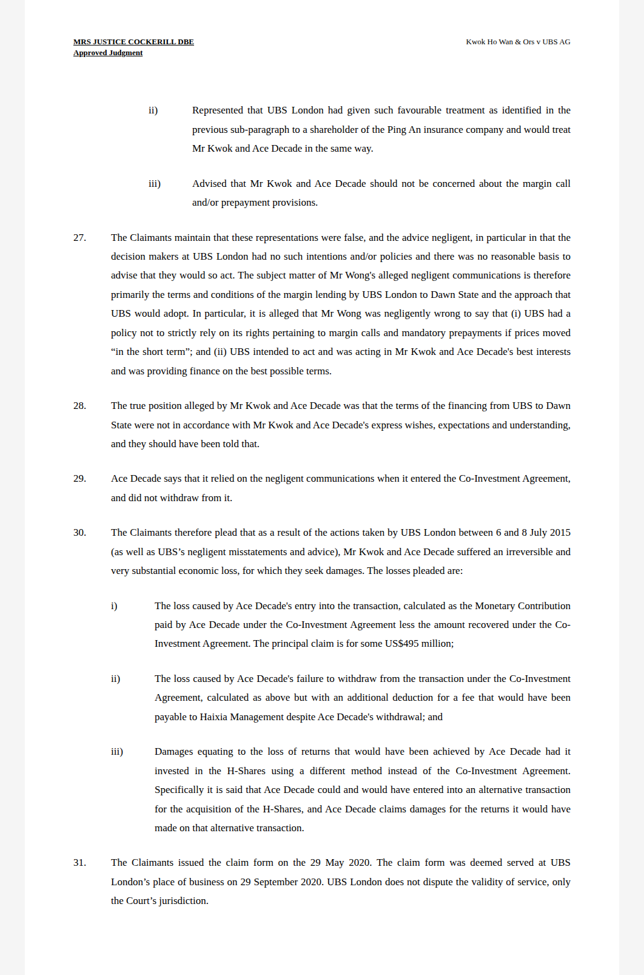MRS JUSTICE COCKERILL DBE
Approved Judgment
Kwok Ho Wan & Ors v UBS AG
ii)
Represented that UBS London had given such favourable treatment as identified in the previous sub-paragraph to a shareholder of the Ping An insurance company and would treat Mr Kwok and Ace Decade in the same way.
iii)
Advised that Mr Kwok and Ace Decade should not be concerned about the margin call and/or prepayment provisions.
27.
The Claimants maintain that these representations were false, and the advice negligent, in particular in that the decision makers at UBS London had no such intentions and/or policies and there was no reasonable basis to advise that they would so act. The subject matter of Mr Wong's alleged negligent communications is therefore primarily the terms and conditions of the margin lending by UBS London to Dawn State and the approach that UBS would adopt. In particular, it is alleged that Mr Wong was negligently wrong to say that (i) UBS had a policy not to strictly rely on its rights pertaining to margin calls and mandatory prepayments if prices moved “in the short term”; and (ii) UBS intended to act and was acting in Mr Kwok and Ace Decade's best interests and was providing finance on the best possible terms.
28.
The true position alleged by Mr Kwok and Ace Decade was that the terms of the financing from UBS to Dawn State were not in accordance with Mr Kwok and Ace Decade's express wishes, expectations and understanding, and they should have been told that.
29.
Ace Decade says that it relied on the negligent communications when it entered the Co-Investment Agreement, and did not withdraw from it.
30.
The Claimants therefore plead that as a result of the actions taken by UBS London between 6 and 8 July 2015 (as well as UBS’s negligent misstatements and advice), Mr Kwok and Ace Decade suffered an irreversible and very substantial economic loss, for which they seek damages. The losses pleaded are:
i)
The loss caused by Ace Decade's entry into the transaction, calculated as the Monetary Contribution paid by Ace Decade under the Co-Investment Agreement less the amount recovered under the Co-Investment Agreement. The principal claim is for some US$495 million;
ii)
The loss caused by Ace Decade's failure to withdraw from the transaction under the Co-Investment Agreement, calculated as above but with an additional deduction for a fee that would have been payable to Haixia Management despite Ace Decade's withdrawal; and
iii)
Damages equating to the loss of returns that would have been achieved by Ace Decade had it invested in the H-Shares using a different method instead of the Co-Investment Agreement. Specifically it is said that Ace Decade could and would have entered into an alternative transaction for the acquisition of the H-Shares, and Ace Decade claims damages for the returns it would have made on that alternative transaction.
31.
The Claimants issued the claim form on the 29 May 2020. The claim form was deemed served at UBS London’s place of business on 29 September 2020. UBS London does not dispute the validity of service, only the Court’s jurisdiction.